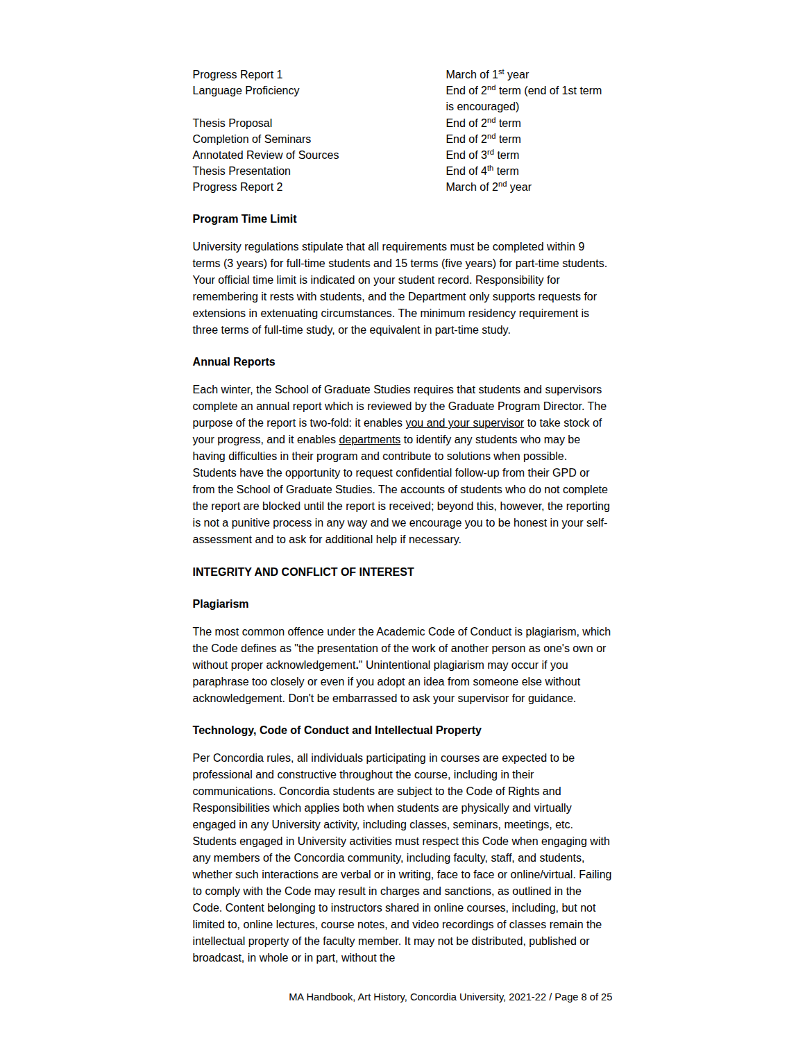| Progress Report 1 | March of 1 st year |
| Language Proficiency | End of 2 nd term (end of 1st term is encouraged) |
| Thesis Proposal | End of 2 nd term |
| Completion of Seminars | End of 2 nd term |
| Annotated Review of Sources | End of 3 rd term |
| Thesis Presentation | End of 4 th term |
| Progress Report 2 | March of 2 nd year |
Program Time Limit
University regulations stipulate that all requirements must be completed within 9 terms (3 years) for full-time students and 15 terms (five years) for part-time students. Your official time limit is indicated on your student record. Responsibility for remembering it rests with students, and the Department only supports requests for extensions in extenuating circumstances. The minimum residency requirement is three terms of full-time study, or the equivalent in part-time study.
Annual Reports
Each winter, the School of Graduate Studies requires that students and supervisors complete an annual report which is reviewed by the Graduate Program Director. The purpose of the report is two-fold: it enables you and your supervisor to take stock of your progress, and it enables departments to identify any students who may be having difficulties in their program and contribute to solutions when possible. Students have the opportunity to request confidential follow-up from their GPD or from the School of Graduate Studies. The accounts of students who do not complete the report are blocked until the report is received; beyond this, however, the reporting is not a punitive process in any way and we encourage you to be honest in your self-assessment and to ask for additional help if necessary.
INTEGRITY AND CONFLICT OF INTEREST
Plagiarism
The most common offence under the Academic Code of Conduct is plagiarism, which the Code defines as "the presentation of the work of another person as one's own or without proper acknowledgement." Unintentional plagiarism may occur if you paraphrase too closely or even if you adopt an idea from someone else without acknowledgement. Don't be embarrassed to ask your supervisor for guidance.
Technology, Code of Conduct and Intellectual Property
Per Concordia rules, all individuals participating in courses are expected to be professional and constructive throughout the course, including in their communications. Concordia students are subject to the Code of Rights and Responsibilities which applies both when students are physically and virtually engaged in any University activity, including classes, seminars, meetings, etc. Students engaged in University activities must respect this Code when engaging with any members of the Concordia community, including faculty, staff, and students, whether such interactions are verbal or in writing, face to face or online/virtual. Failing to comply with the Code may result in charges and sanctions, as outlined in the Code. Content belonging to instructors shared in online courses, including, but not limited to, online lectures, course notes, and video recordings of classes remain the intellectual property of the faculty member. It may not be distributed, published or broadcast, in whole or in part, without the
MA Handbook, Art History, Concordia University, 2021-22 / Page 8 of 25